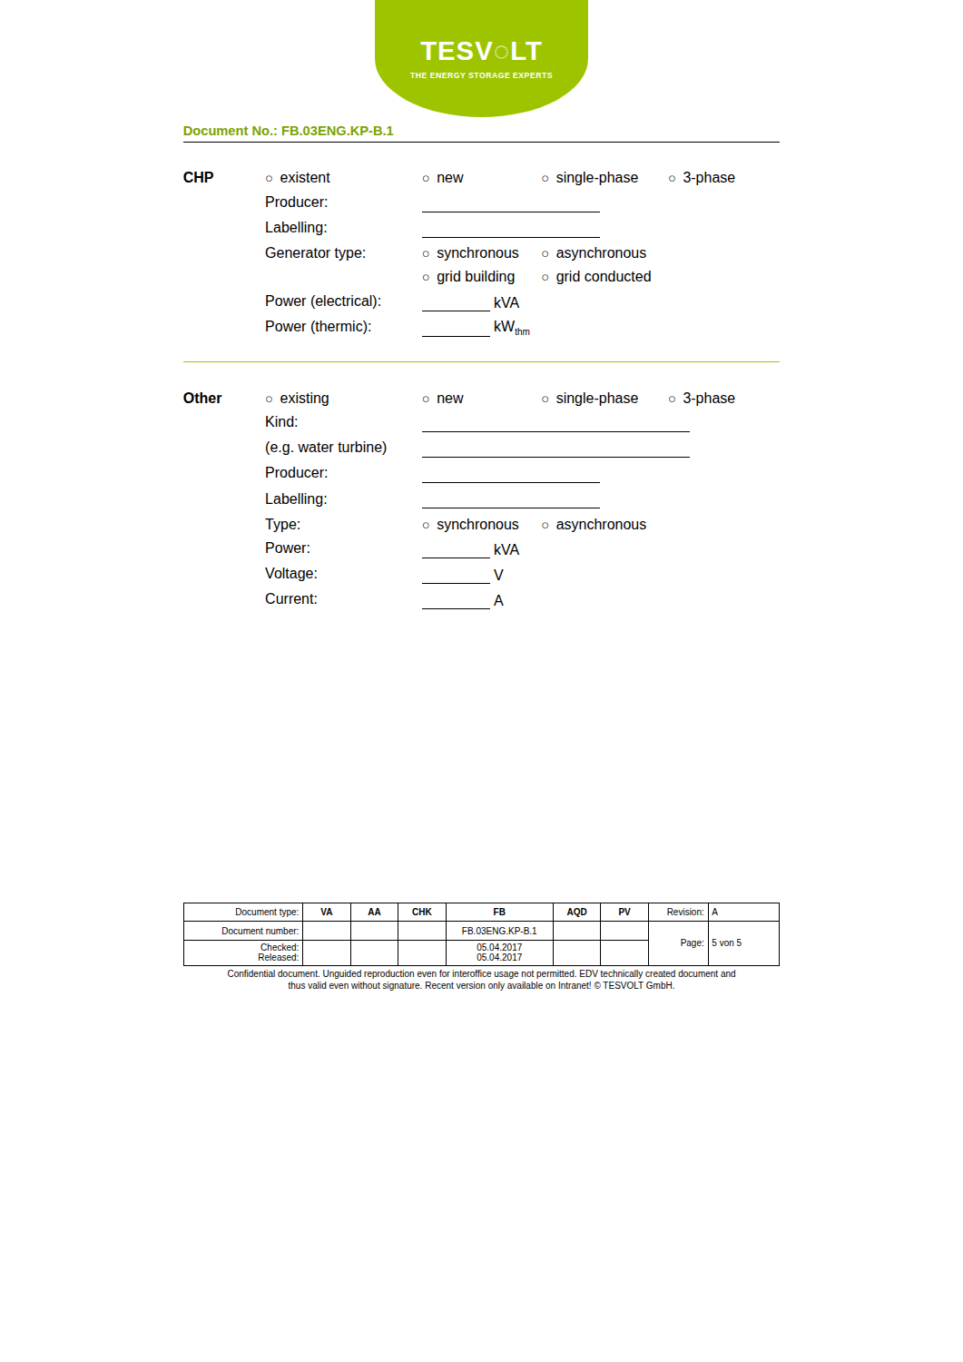TESV◌LT
THE ENERGY STORAGE EXPERTS
Document No.: FB.03ENG.KP-B.1
| CHP | existent | new | single-phase | 3-phase |
| | Producer: | |
| | Labelling: | |
| | Generator type: | synchronous | asynchronous |
| | | grid building | grid conducted |
| | Power (electrical): | kVA |
| | Power (thermic): | kW thm |
| Other | existing | new | single-phase | 3-phase |
| | Kind: | |
| | (e.g. water turbine) | |
| | Producer: | |
| | Labelling: | |
| | Type: | synchronous | asynchronous |
| | Power: | kVA |
| | Voltage: | V |
| | Current: | A |
| Document type: | VA | AA | CHK | FB | AQD | PV | Revision: | A |
| Document number: | | | | FB.03ENG.KP-B.1 | | | Page: | 5 von 5 |
| Checked: Released: | | | | 05.04.2017 05.04.2017 | | |
Confidential document. Unguided reproduction even for interoffice usage not permitted. EDV technically created document and
thus valid even without signature. Recent version only available on Intranet! © TESVOLT GmbH.